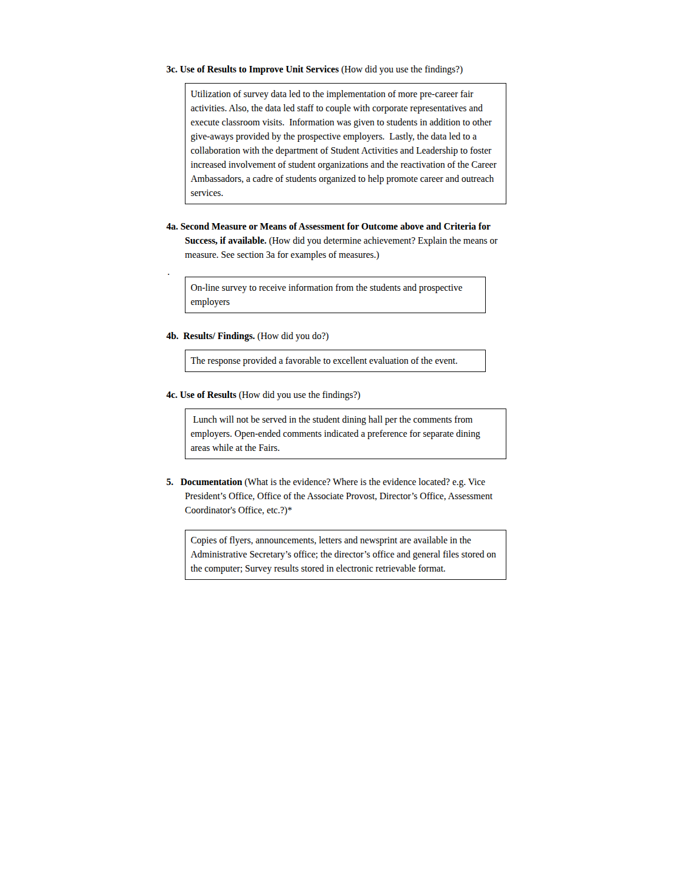3c. Use of Results to Improve Unit Services (How did you use the findings?)
Utilization of survey data led to the implementation of more pre-career fair activities. Also, the data led staff to couple with corporate representatives and execute classroom visits. Information was given to students in addition to other give-aways provided by the prospective employers. Lastly, the data led to a collaboration with the department of Student Activities and Leadership to foster increased involvement of student organizations and the reactivation of the Career Ambassadors, a cadre of students organized to help promote career and outreach services.
4a. Second Measure or Means of Assessment for Outcome above and Criteria for Success, if available. (How did you determine achievement? Explain the means or measure. See section 3a for examples of measures.)
.
On-line survey to receive information from the students and prospective employers
4b. Results/ Findings. (How did you do?)
The response provided a favorable to excellent evaluation of the event.
4c. Use of Results (How did you use the findings?)
Lunch will not be served in the student dining hall per the comments from employers. Open-ended comments indicated a preference for separate dining areas while at the Fairs.
5. Documentation (What is the evidence? Where is the evidence located? e.g. Vice President’s Office, Office of the Associate Provost, Director’s Office, Assessment Coordinator's Office, etc.?)*
Copies of flyers, announcements, letters and newsprint are available in the Administrative Secretary’s office; the director’s office and general files stored on the computer; Survey results stored in electronic retrievable format.